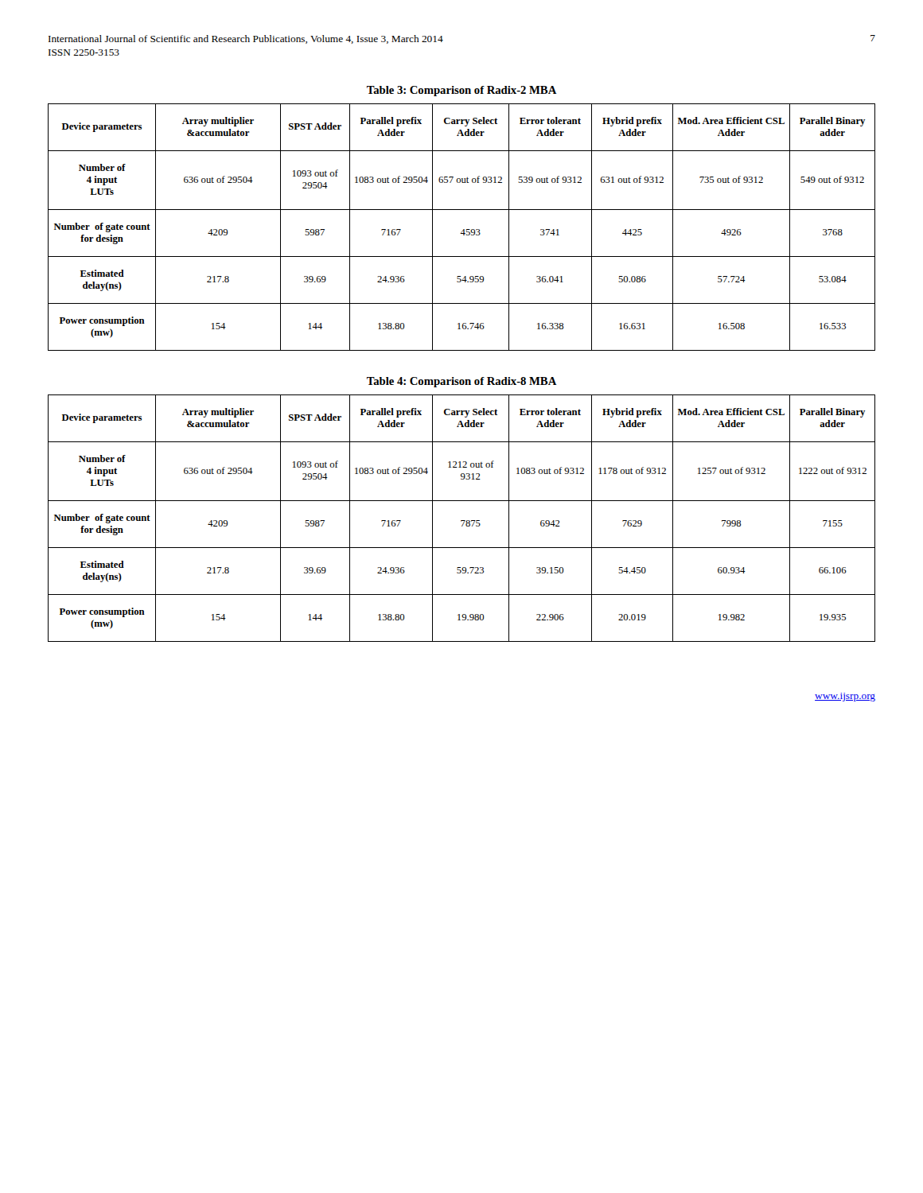International Journal of Scientific and Research Publications, Volume 4, Issue 3, March 2014
ISSN 2250-3153
7
Table 3: Comparison of Radix-2 MBA
| Device parameters | Array multiplier &accumulator | SPST Adder | Parallel prefix Adder | Carry Select Adder | Error tolerant Adder | Hybrid prefix Adder | Mod. Area Efficient CSL Adder | Parallel Binary adder |
| --- | --- | --- | --- | --- | --- | --- | --- | --- |
| Number of 4 input LUTs | 636 out of 29504 | 1093 out of 29504 | 1083 out of 29504 | 657 out of 9312 | 539 out of 9312 | 631 out of 9312 | 735 out of 9312 | 549 out of 9312 |
| Number of gate count for design | 4209 | 5987 | 7167 | 4593 | 3741 | 4425 | 4926 | 3768 |
| Estimated delay(ns) | 217.8 | 39.69 | 24.936 | 54.959 | 36.041 | 50.086 | 57.724 | 53.084 |
| Power consumption (mw) | 154 | 144 | 138.80 | 16.746 | 16.338 | 16.631 | 16.508 | 16.533 |
Table 4: Comparison of Radix-8 MBA
| Device parameters | Array multiplier &accumulator | SPST Adder | Parallel prefix Adder | Carry Select Adder | Error tolerant Adder | Hybrid prefix Adder | Mod. Area Efficient CSL Adder | Parallel Binary adder |
| --- | --- | --- | --- | --- | --- | --- | --- | --- |
| Number of 4 input LUTs | 636 out of 29504 | 1093 out of 29504 | 1083 out of 29504 | 1212 out of 9312 | 1083 out of 9312 | 1178 out of 9312 | 1257 out of 9312 | 1222 out of 9312 |
| Number of gate count for design | 4209 | 5987 | 7167 | 7875 | 6942 | 7629 | 7998 | 7155 |
| Estimated delay(ns) | 217.8 | 39.69 | 24.936 | 59.723 | 39.150 | 54.450 | 60.934 | 66.106 |
| Power consumption (mw) | 154 | 144 | 138.80 | 19.980 | 22.906 | 20.019 | 19.982 | 19.935 |
www.ijsrp.org